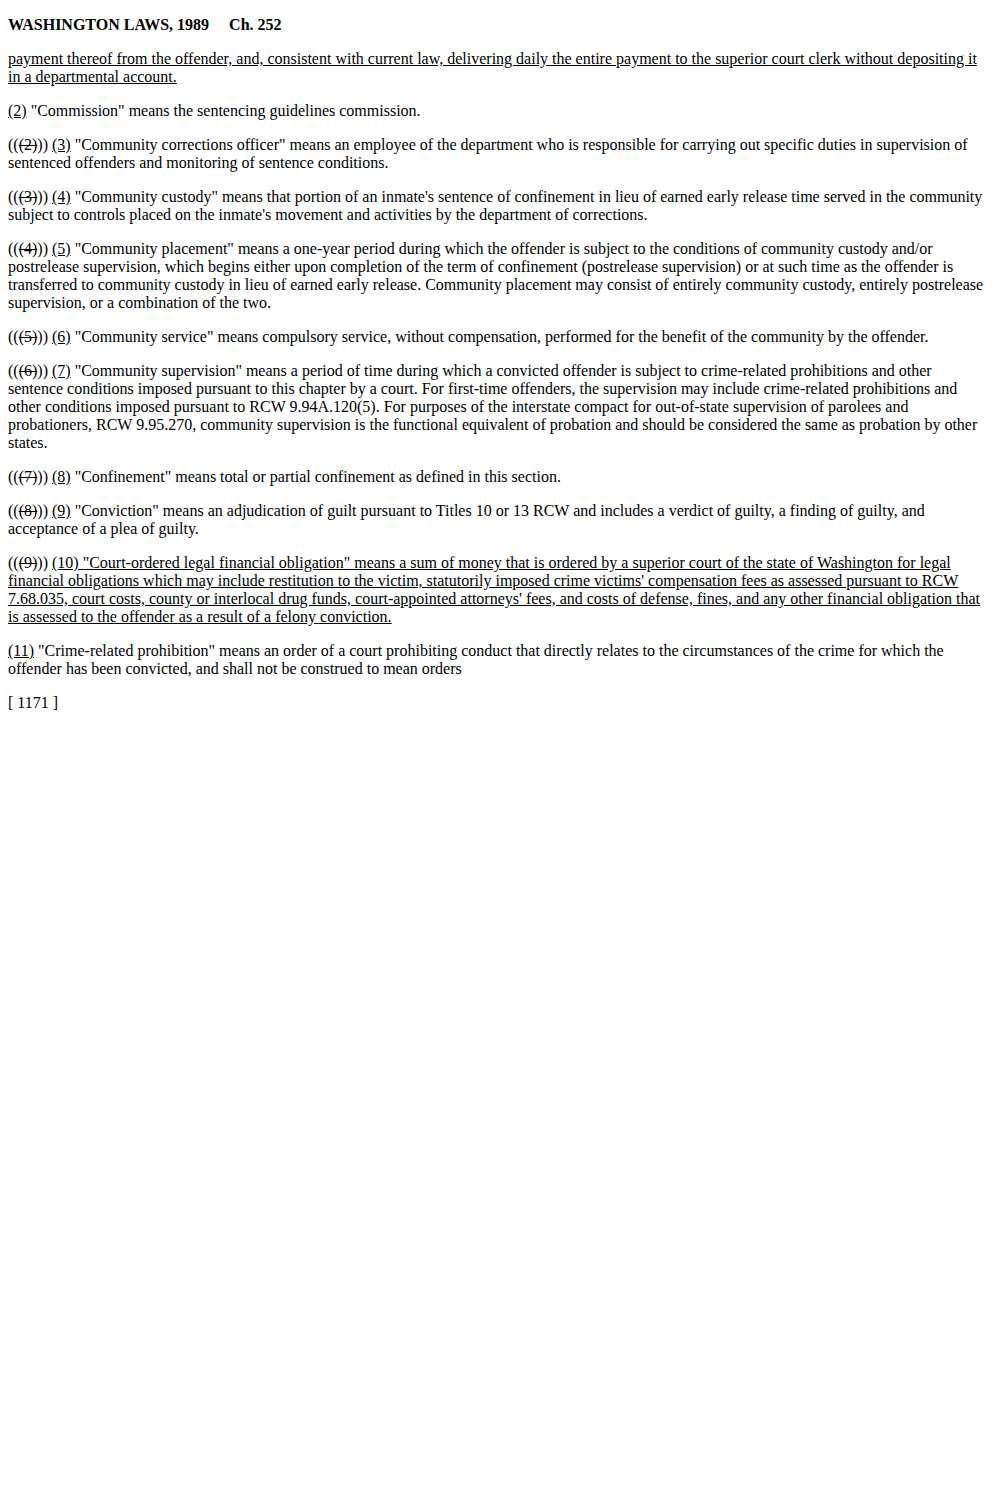WASHINGTON LAWS, 1989 Ch. 252
payment thereof from the offender, and, consistent with current law, delivering daily the entire payment to the superior court clerk without depositing it in a departmental account.
(2) "Commission" means the sentencing guidelines commission.
(((2))) (3) "Community corrections officer" means an employee of the department who is responsible for carrying out specific duties in supervision of sentenced offenders and monitoring of sentence conditions.
(((3))) (4) "Community custody" means that portion of an inmate's sentence of confinement in lieu of earned early release time served in the community subject to controls placed on the inmate's movement and activities by the department of corrections.
(((4))) (5) "Community placement" means a one-year period during which the offender is subject to the conditions of community custody and/or postrelease supervision, which begins either upon completion of the term of confinement (postrelease supervision) or at such time as the offender is transferred to community custody in lieu of earned early release. Community placement may consist of entirely community custody, entirely postrelease supervision, or a combination of the two.
(((5))) (6) "Community service" means compulsory service, without compensation, performed for the benefit of the community by the offender.
(((6))) (7) "Community supervision" means a period of time during which a convicted offender is subject to crime-related prohibitions and other sentence conditions imposed pursuant to this chapter by a court. For first-time offenders, the supervision may include crime-related prohibitions and other conditions imposed pursuant to RCW 9.94A.120(5). For purposes of the interstate compact for out-of-state supervision of parolees and probationers, RCW 9.95.270, community supervision is the functional equivalent of probation and should be considered the same as probation by other states.
(((7))) (8) "Confinement" means total or partial confinement as defined in this section.
(((8))) (9) "Conviction" means an adjudication of guilt pursuant to Titles 10 or 13 RCW and includes a verdict of guilty, a finding of guilty, and acceptance of a plea of guilty.
(((9))) (10) "Court-ordered legal financial obligation" means a sum of money that is ordered by a superior court of the state of Washington for legal financial obligations which may include restitution to the victim, statutorily imposed crime victims' compensation fees as assessed pursuant to RCW 7.68.035, court costs, county or interlocal drug funds, court-appointed attorneys' fees, and costs of defense, fines, and any other financial obligation that is assessed to the offender as a result of a felony conviction.
(11) "Crime-related prohibition" means an order of a court prohibiting conduct that directly relates to the circumstances of the crime for which the offender has been convicted, and shall not be construed to mean orders
[ 1171 ]